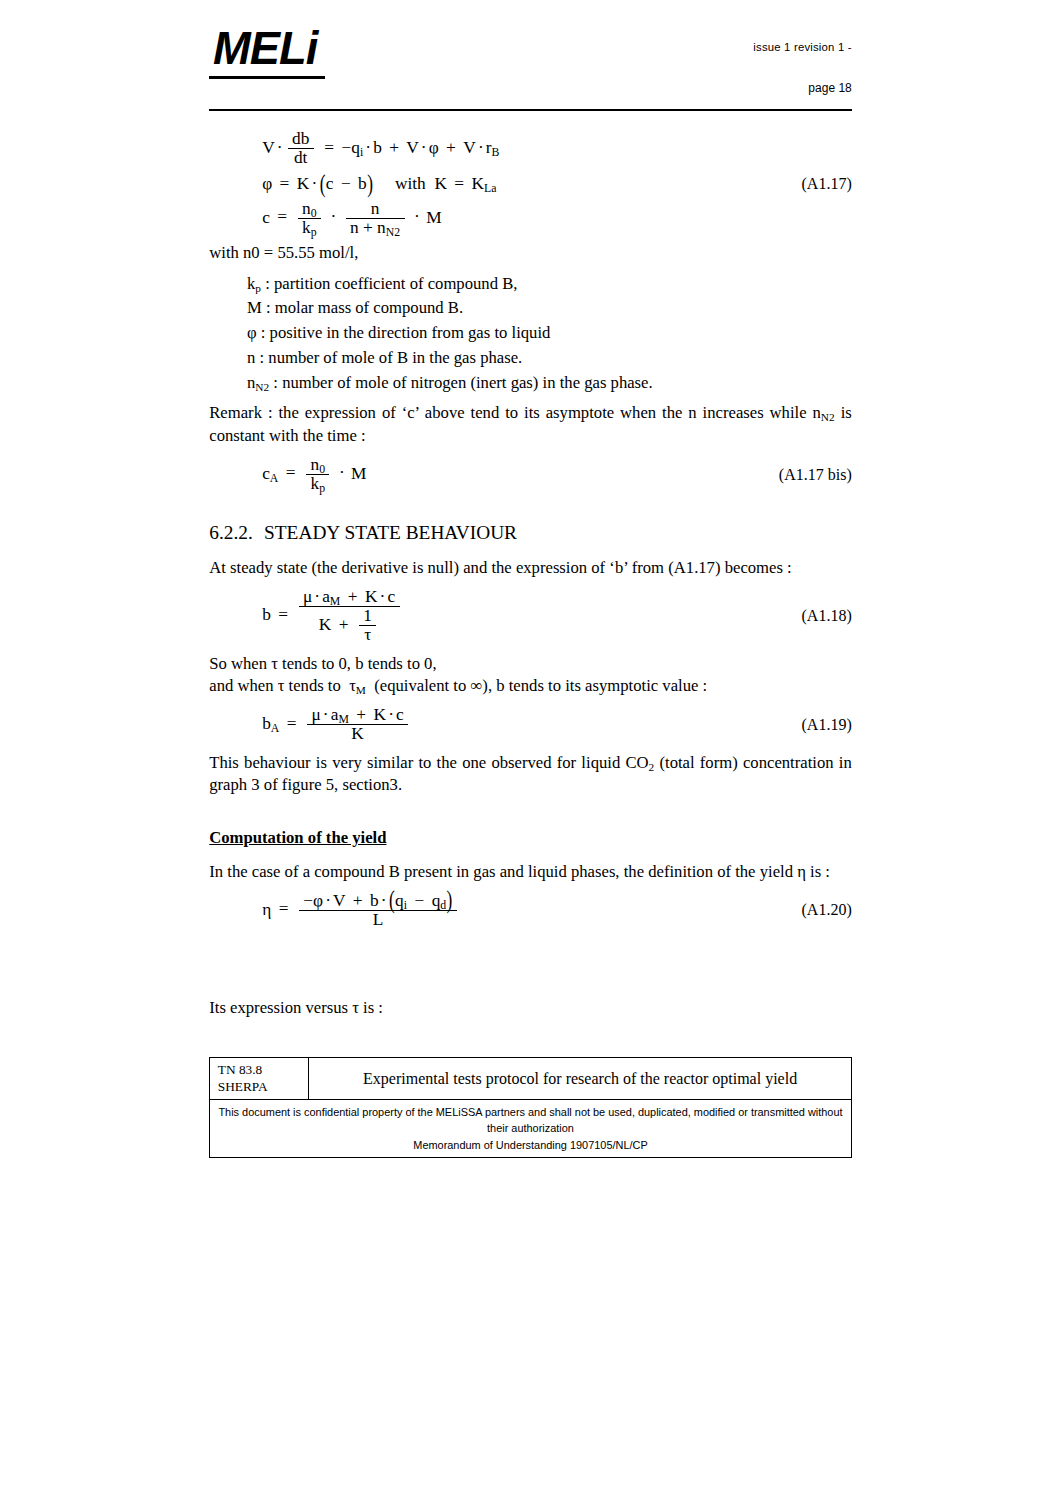MELi
issue 1 revision 1 -
page 18
V·db dt = −qi·b + V·φ + V·rB
φ = K·(c − b) with K = KLa (A1.17)
c = n0 kp · nn + nN2 · M
with n0 = 55.55 mol/l,
kp : partition coefficient of compound B,
M : molar mass of compound B.
φ : positive in the direction from gas to liquid
n : number of mole of B in the gas phase.
nN2 : number of mole of nitrogen (inert gas) in the gas phase.
Remark : the expression of ‘c’ above tend to its asymptote when the n increases while nN2 is constant with the time :
cA = n0 kp · M (A1.17 bis)
6.2.2. STEADY STATE BEHAVIOUR
At steady state (the derivative is null) and the expression of ‘b’ from (A1.17) becomes :
b = μ·aM + K·c K + 1 τ (A1.18)
So when τ tends to 0, b tends to 0,
and when τ tends to τM (equivalent to ∞), b tends to its asymptotic value :
bA = μ·aM + K·c K (A1.19)
This behaviour is very similar to the one observed for liquid CO2 (total form) concentration in graph 3 of figure 5, section3.
Computation of the yield
In the case of a compound B present in gas and liquid phases, the definition of the yield η is :
η = −φ·V + b·(qi − qd) L (A1.20)
Its expression versus τ is :
| TN 83.8 SHERPA | Experimental tests protocol for research of the reactor optimal yield |
| This document is confidential property of the MELiSSA partners and shall not be used, duplicated, modified or transmitted without their authorization Memorandum of Understanding 1907105/NL/CP |